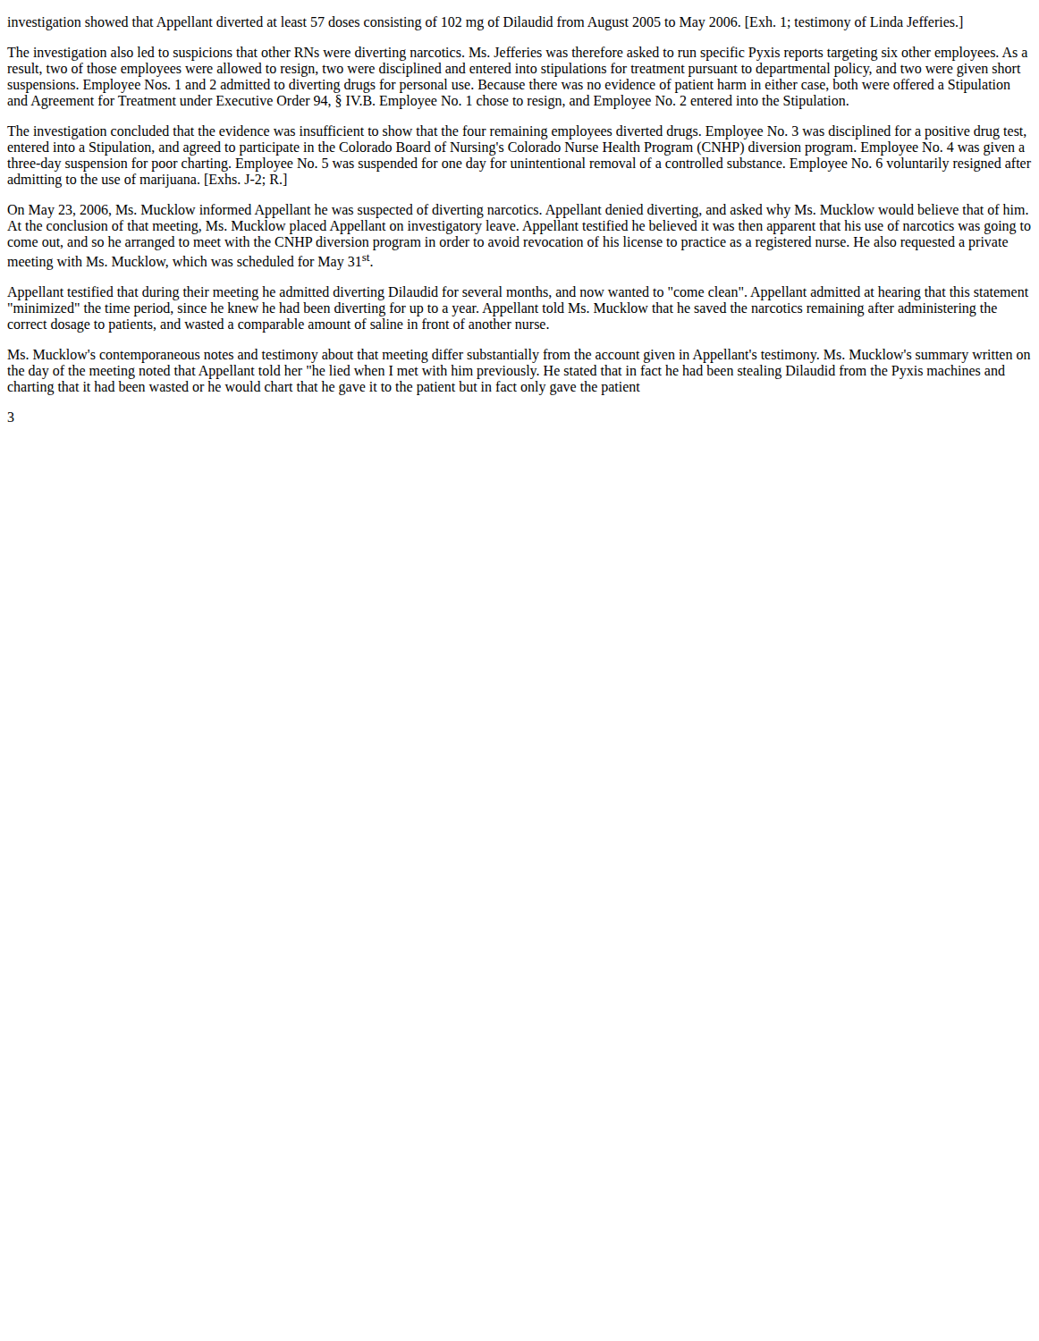investigation showed that Appellant diverted at least 57 doses consisting of 102 mg of Dilaudid from August 2005 to May 2006. [Exh. 1; testimony of Linda Jefferies.]
The investigation also led to suspicions that other RNs were diverting narcotics. Ms. Jefferies was therefore asked to run specific Pyxis reports targeting six other employees. As a result, two of those employees were allowed to resign, two were disciplined and entered into stipulations for treatment pursuant to departmental policy, and two were given short suspensions. Employee Nos. 1 and 2 admitted to diverting drugs for personal use. Because there was no evidence of patient harm in either case, both were offered a Stipulation and Agreement for Treatment under Executive Order 94, § IV.B. Employee No. 1 chose to resign, and Employee No. 2 entered into the Stipulation.
The investigation concluded that the evidence was insufficient to show that the four remaining employees diverted drugs. Employee No. 3 was disciplined for a positive drug test, entered into a Stipulation, and agreed to participate in the Colorado Board of Nursing's Colorado Nurse Health Program (CNHP) diversion program. Employee No. 4 was given a three-day suspension for poor charting. Employee No. 5 was suspended for one day for unintentional removal of a controlled substance. Employee No. 6 voluntarily resigned after admitting to the use of marijuana. [Exhs. J-2; R.]
On May 23, 2006, Ms. Mucklow informed Appellant he was suspected of diverting narcotics. Appellant denied diverting, and asked why Ms. Mucklow would believe that of him. At the conclusion of that meeting, Ms. Mucklow placed Appellant on investigatory leave. Appellant testified he believed it was then apparent that his use of narcotics was going to come out, and so he arranged to meet with the CNHP diversion program in order to avoid revocation of his license to practice as a registered nurse. He also requested a private meeting with Ms. Mucklow, which was scheduled for May 31st.
Appellant testified that during their meeting he admitted diverting Dilaudid for several months, and now wanted to "come clean". Appellant admitted at hearing that this statement "minimized" the time period, since he knew he had been diverting for up to a year. Appellant told Ms. Mucklow that he saved the narcotics remaining after administering the correct dosage to patients, and wasted a comparable amount of saline in front of another nurse.
Ms. Mucklow's contemporaneous notes and testimony about that meeting differ substantially from the account given in Appellant's testimony. Ms. Mucklow's summary written on the day of the meeting noted that Appellant told her "he lied when I met with him previously. He stated that in fact he had been stealing Dilaudid from the Pyxis machines and charting that it had been wasted or he would chart that he gave it to the patient but in fact only gave the patient
3